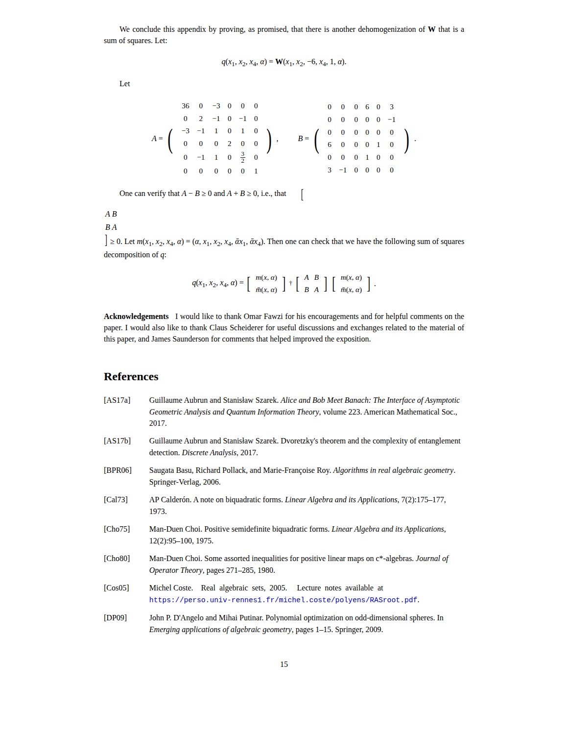We conclude this appendix by proving, as promised, that there is another dehomogenization of W that is a sum of squares. Let:
q(x1, x2, x4, α) = W(x1, x2, −6, x4, 1, α).
Let
A = (
| 36 | 0 | −3 | 0 | 0 | 0 |
| 0 | 2 | −1 | 0 | −1 | 0 |
| −3 | −1 | 1 | 0 | 1 | 0 |
| 0 | 0 | 0 | 2 | 0 | 0 |
| 0 | −1 | 1 | 0 | 3 2 | 0 |
| 0 | 0 | 0 | 0 | 0 | 1 |
) ,
B = (
| 0 | 0 | 0 | 6 | 0 | 3 |
| 0 | 0 | 0 | 0 | 0 | −1 |
| 0 | 0 | 0 | 0 | 0 | 0 |
| 6 | 0 | 0 | 0 | 1 | 0 |
| 0 | 0 | 0 | 1 | 0 | 0 |
| 3 | −1 | 0 | 0 | 0 | 0 |
) .
One can verify that A − B ≥ 0 and A + B ≥ 0, i.e., that [
| A | B |
| B | A |
] ≥ 0. Let m(x1, x2, x4, α) = (α, x1, x2, x4, ᾱx1, ᾱx4). Then one can check that we have the following sum of squares decomposition of q:
q(x1, x2, x4, α) = [
| m ( x , α ) |
| m̄ ( x , α ) |
] † [
| A | B |
| B | A |
] [
| m ( x , α ) |
| m̄ ( x , α ) |
] .
Acknowledgements I would like to thank Omar Fawzi for his encouragements and for helpful comments on the paper. I would also like to thank Claus Scheiderer for useful discussions and exchanges related to the material of this paper, and James Saunderson for comments that helped improved the exposition.
References
[AS17a]
Guillaume Aubrun and Stanisław Szarek. Alice and Bob Meet Banach: The Interface of Asymptotic Geometric Analysis and Quantum Information Theory, volume 223. American Mathematical Soc., 2017.
[AS17b]
Guillaume Aubrun and Stanisław Szarek. Dvoretzky's theorem and the complexity of entanglement detection. Discrete Analysis, 2017.
[BPR06]
Saugata Basu, Richard Pollack, and Marie-Françoise Roy. Algorithms in real algebraic geometry. Springer-Verlag, 2006.
[Cal73]
AP Calderón. A note on biquadratic forms. Linear Algebra and its Applications, 7(2):175–177, 1973.
[Cho75]
Man-Duen Choi. Positive semidefinite biquadratic forms. Linear Algebra and its Applications, 12(2):95–100, 1975.
[Cho80]
Man-Duen Choi. Some assorted inequalities for positive linear maps on c*-algebras. Journal of Operator Theory, pages 271–285, 1980.
[Cos05]
Michel Coste. Real algebraic sets, 2005. Lecture notes available at https://perso.univ-rennes1.fr/michel.coste/polyens/RASroot.pdf.
[DP09]
John P. D'Angelo and Mihai Putinar. Polynomial optimization on odd-dimensional spheres. In Emerging applications of algebraic geometry, pages 1–15. Springer, 2009.
15